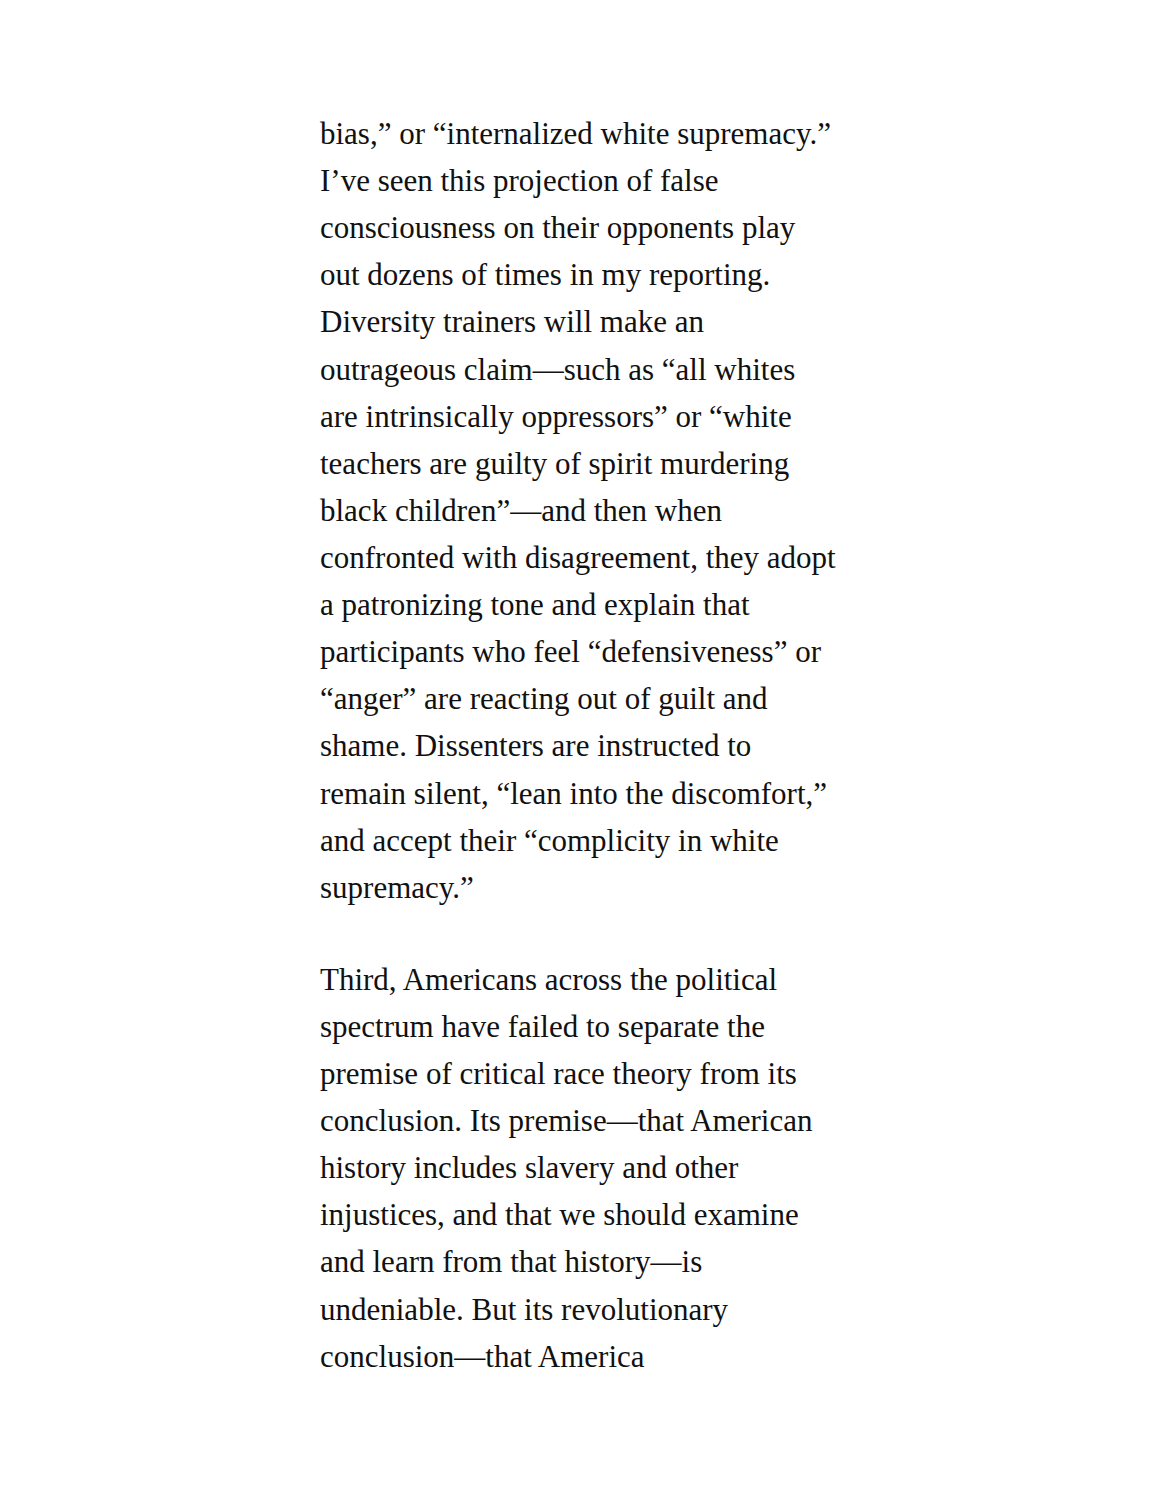bias,” or “internalized white supremacy.” I’ve seen this projection of false consciousness on their opponents play out dozens of times in my reporting. Diversity trainers will make an outrageous claim—such as “all whites are intrinsically oppressors” or “white teachers are guilty of spirit murdering black children”—and then when confronted with disagreement, they adopt a patronizing tone and explain that participants who feel “defensiveness” or “anger” are reacting out of guilt and shame. Dissenters are instructed to remain silent, “lean into the discomfort,” and accept their “complicity in white supremacy.”
Third, Americans across the political spectrum have failed to separate the premise of critical race theory from its conclusion. Its premise—that American history includes slavery and other injustices, and that we should examine and learn from that history—is undeniable. But its revolutionary conclusion—that America